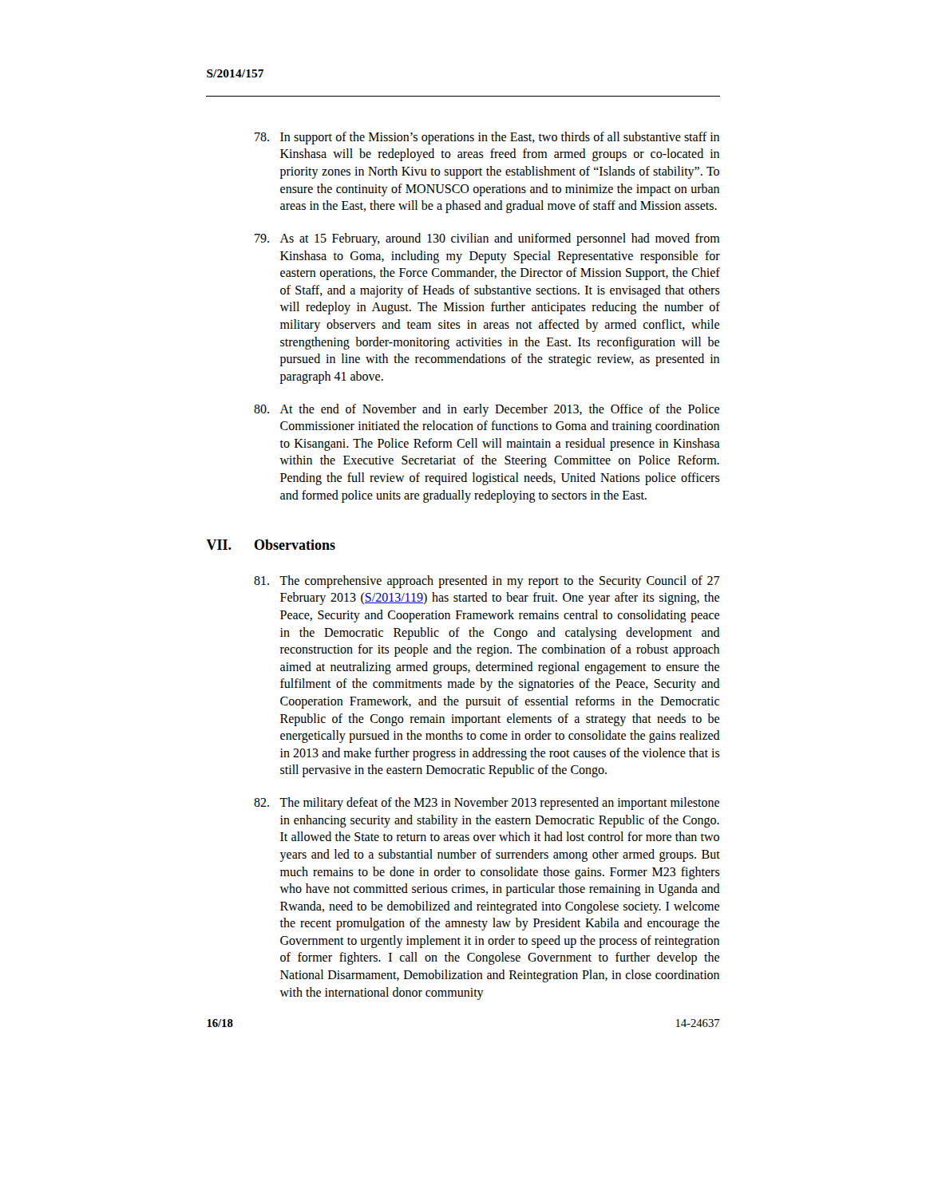S/2014/157
78. In support of the Mission’s operations in the East, two thirds of all substantive staff in Kinshasa will be redeployed to areas freed from armed groups or co-located in priority zones in North Kivu to support the establishment of “Islands of stability”. To ensure the continuity of MONUSCO operations and to minimize the impact on urban areas in the East, there will be a phased and gradual move of staff and Mission assets.
79. As at 15 February, around 130 civilian and uniformed personnel had moved from Kinshasa to Goma, including my Deputy Special Representative responsible for eastern operations, the Force Commander, the Director of Mission Support, the Chief of Staff, and a majority of Heads of substantive sections. It is envisaged that others will redeploy in August. The Mission further anticipates reducing the number of military observers and team sites in areas not affected by armed conflict, while strengthening border-monitoring activities in the East. Its reconfiguration will be pursued in line with the recommendations of the strategic review, as presented in paragraph 41 above.
80. At the end of November and in early December 2013, the Office of the Police Commissioner initiated the relocation of functions to Goma and training coordination to Kisangani. The Police Reform Cell will maintain a residual presence in Kinshasa within the Executive Secretariat of the Steering Committee on Police Reform. Pending the full review of required logistical needs, United Nations police officers and formed police units are gradually redeploying to sectors in the East.
VII. Observations
81. The comprehensive approach presented in my report to the Security Council of 27 February 2013 (S/2013/119) has started to bear fruit. One year after its signing, the Peace, Security and Cooperation Framework remains central to consolidating peace in the Democratic Republic of the Congo and catalysing development and reconstruction for its people and the region. The combination of a robust approach aimed at neutralizing armed groups, determined regional engagement to ensure the fulfilment of the commitments made by the signatories of the Peace, Security and Cooperation Framework, and the pursuit of essential reforms in the Democratic Republic of the Congo remain important elements of a strategy that needs to be energetically pursued in the months to come in order to consolidate the gains realized in 2013 and make further progress in addressing the root causes of the violence that is still pervasive in the eastern Democratic Republic of the Congo.
82. The military defeat of the M23 in November 2013 represented an important milestone in enhancing security and stability in the eastern Democratic Republic of the Congo. It allowed the State to return to areas over which it had lost control for more than two years and led to a substantial number of surrenders among other armed groups. But much remains to be done in order to consolidate those gains. Former M23 fighters who have not committed serious crimes, in particular those remaining in Uganda and Rwanda, need to be demobilized and reintegrated into Congolese society. I welcome the recent promulgation of the amnesty law by President Kabila and encourage the Government to urgently implement it in order to speed up the process of reintegration of former fighters. I call on the Congolese Government to further develop the National Disarmament, Demobilization and Reintegration Plan, in close coordination with the international donor community
16/18 14-24637